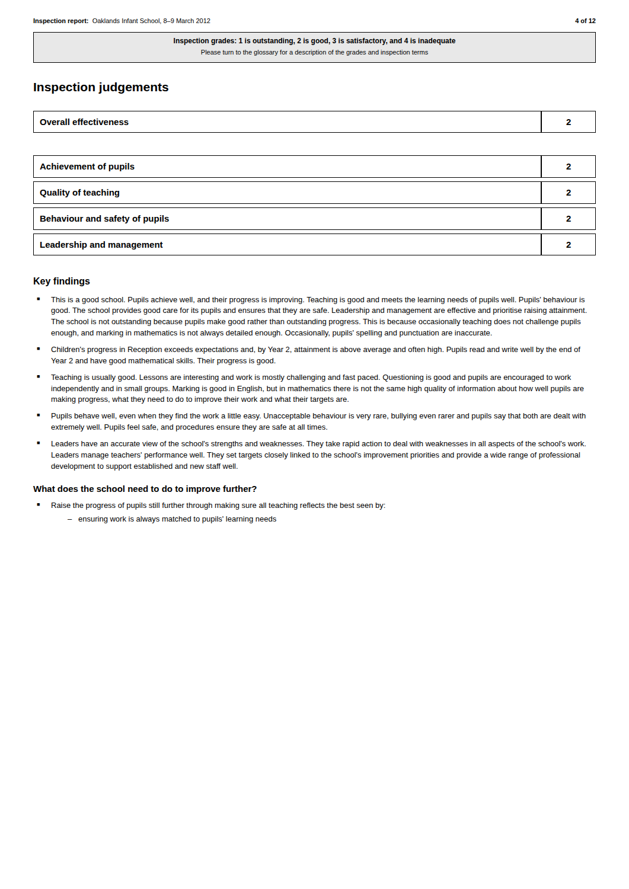Inspection report: Oaklands Infant School, 8–9 March 2012
4 of 12
Inspection grades: 1 is outstanding, 2 is good, 3 is satisfactory, and 4 is inadequate
Please turn to the glossary for a description of the grades and inspection terms
Inspection judgements
| Overall effectiveness | 2 |
| Achievement of pupils | 2 |
| Quality of teaching | 2 |
| Behaviour and safety of pupils | 2 |
| Leadership and management | 2 |
Key findings
This is a good school. Pupils achieve well, and their progress is improving. Teaching is good and meets the learning needs of pupils well. Pupils' behaviour is good. The school provides good care for its pupils and ensures that they are safe. Leadership and management are effective and prioritise raising attainment. The school is not outstanding because pupils make good rather than outstanding progress. This is because occasionally teaching does not challenge pupils enough, and marking in mathematics is not always detailed enough. Occasionally, pupils' spelling and punctuation are inaccurate.
Children's progress in Reception exceeds expectations and, by Year 2, attainment is above average and often high. Pupils read and write well by the end of Year 2 and have good mathematical skills. Their progress is good.
Teaching is usually good. Lessons are interesting and work is mostly challenging and fast paced. Questioning is good and pupils are encouraged to work independently and in small groups. Marking is good in English, but in mathematics there is not the same high quality of information about how well pupils are making progress, what they need to do to improve their work and what their targets are.
Pupils behave well, even when they find the work a little easy. Unacceptable behaviour is very rare, bullying even rarer and pupils say that both are dealt with extremely well. Pupils feel safe, and procedures ensure they are safe at all times.
Leaders have an accurate view of the school's strengths and weaknesses. They take rapid action to deal with weaknesses in all aspects of the school's work. Leaders manage teachers' performance well. They set targets closely linked to the school's improvement priorities and provide a wide range of professional development to support established and new staff well.
What does the school need to do to improve further?
Raise the progress of pupils still further through making sure all teaching reflects the best seen by:
ensuring work is always matched to pupils' learning needs